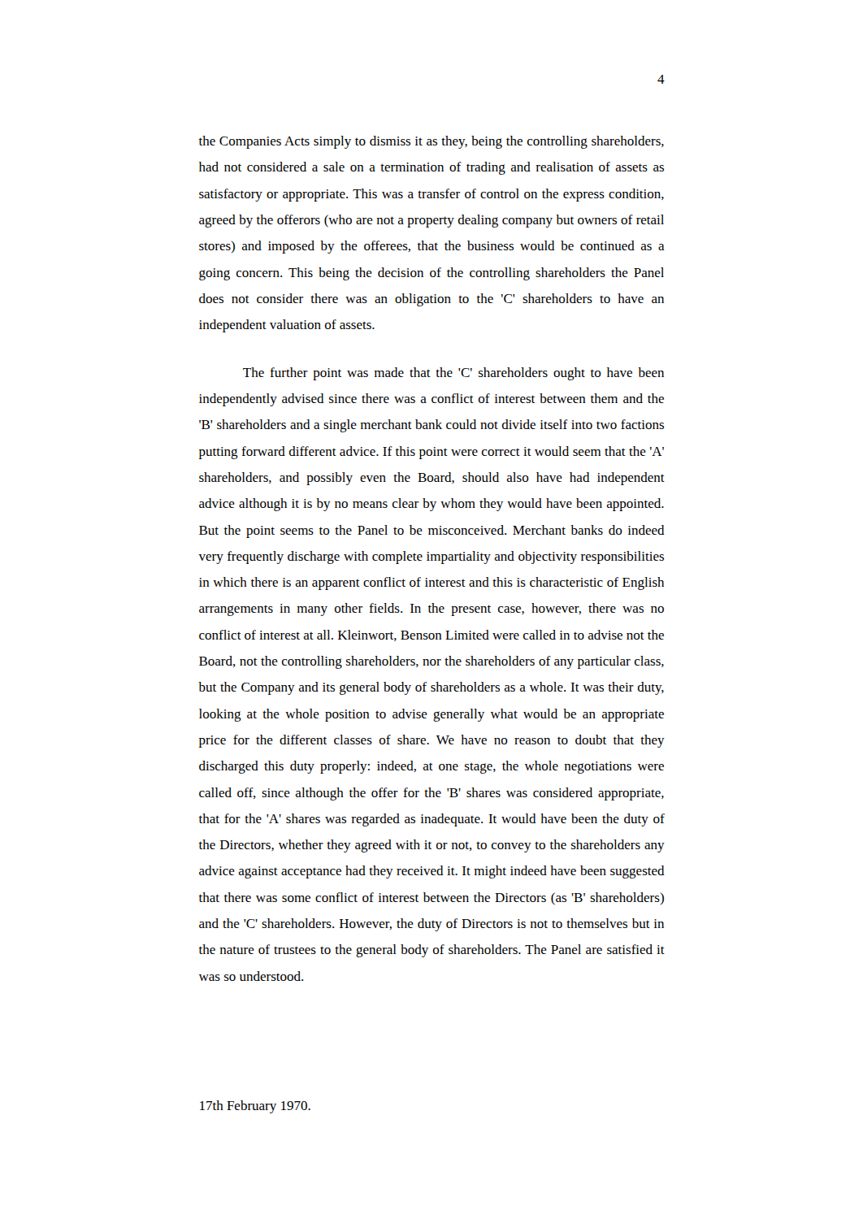4
the Companies Acts simply to dismiss it as they, being the controlling shareholders, had not considered a sale on a termination of trading and realisation of assets as satisfactory or appropriate. This was a transfer of control on the express condition, agreed by the offerors (who are not a property dealing company but owners of retail stores) and imposed by the offerees, that the business would be continued as a going concern. This being the decision of the controlling shareholders the Panel does not consider there was an obligation to the 'C' shareholders to have an independent valuation of assets.
The further point was made that the 'C' shareholders ought to have been independently advised since there was a conflict of interest between them and the 'B' shareholders and a single merchant bank could not divide itself into two factions putting forward different advice. If this point were correct it would seem that the 'A' shareholders, and possibly even the Board, should also have had independent advice although it is by no means clear by whom they would have been appointed. But the point seems to the Panel to be misconceived. Merchant banks do indeed very frequently discharge with complete impartiality and objectivity responsibilities in which there is an apparent conflict of interest and this is characteristic of English arrangements in many other fields. In the present case, however, there was no conflict of interest at all. Kleinwort, Benson Limited were called in to advise not the Board, not the controlling shareholders, nor the shareholders of any particular class, but the Company and its general body of shareholders as a whole. It was their duty, looking at the whole position to advise generally what would be an appropriate price for the different classes of share. We have no reason to doubt that they discharged this duty properly: indeed, at one stage, the whole negotiations were called off, since although the offer for the 'B' shares was considered appropriate, that for the 'A' shares was regarded as inadequate. It would have been the duty of the Directors, whether they agreed with it or not, to convey to the shareholders any advice against acceptance had they received it. It might indeed have been suggested that there was some conflict of interest between the Directors (as 'B' shareholders) and the 'C' shareholders. However, the duty of Directors is not to themselves but in the nature of trustees to the general body of shareholders. The Panel are satisfied it was so understood.
17th February 1970.